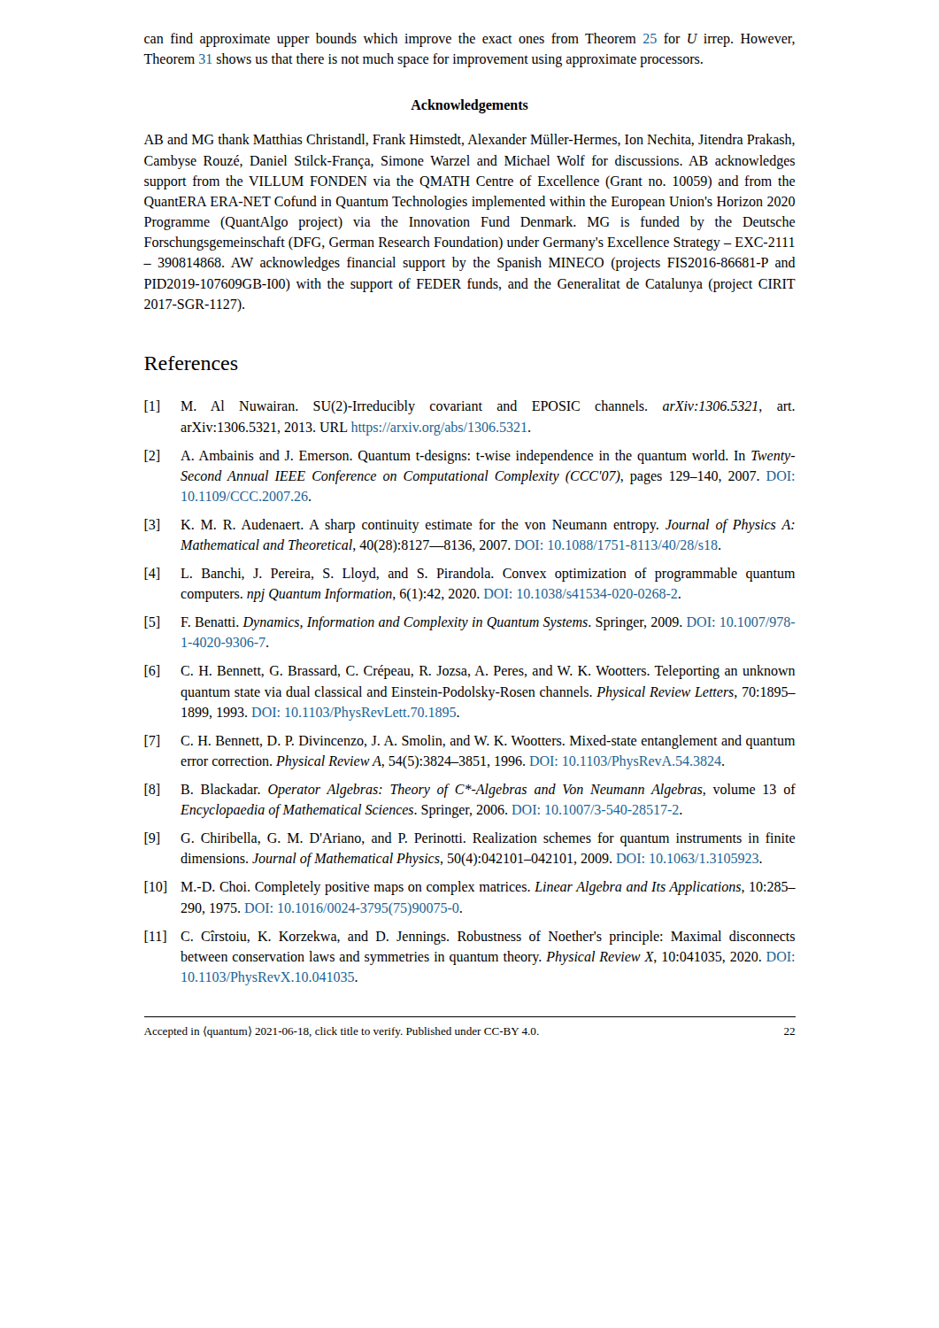can find approximate upper bounds which improve the exact ones from Theorem 25 for U irrep. However, Theorem 31 shows us that there is not much space for improvement using approximate processors.
Acknowledgements
AB and MG thank Matthias Christandl, Frank Himstedt, Alexander Müller-Hermes, Ion Nechita, Jitendra Prakash, Cambyse Rouzé, Daniel Stilck-França, Simone Warzel and Michael Wolf for discussions. AB acknowledges support from the VILLUM FONDEN via the QMATH Centre of Excellence (Grant no. 10059) and from the QuantERA ERA-NET Cofund in Quantum Technologies implemented within the European Union's Horizon 2020 Programme (QuantAlgo project) via the Innovation Fund Denmark. MG is funded by the Deutsche Forschungsgemeinschaft (DFG, German Research Foundation) under Germany's Excellence Strategy – EXC-2111 – 390814868. AW acknowledges financial support by the Spanish MINECO (projects FIS2016-86681-P and PID2019-107609GB-I00) with the support of FEDER funds, and the Generalitat de Catalunya (project CIRIT 2017-SGR-1127).
References
M. Al Nuwairan. SU(2)-Irreducibly covariant and EPOSIC channels. arXiv:1306.5321, art. arXiv:1306.5321, 2013. URL https://arxiv.org/abs/1306.5321.
A. Ambainis and J. Emerson. Quantum t-designs: t-wise independence in the quantum world. In Twenty-Second Annual IEEE Conference on Computational Complexity (CCC'07), pages 129–140, 2007. DOI: 10.1109/CCC.2007.26.
K. M. R. Audenaert. A sharp continuity estimate for the von Neumann entropy. Journal of Physics A: Mathematical and Theoretical, 40(28):8127—8136, 2007. DOI: 10.1088/1751-8113/40/28/s18.
L. Banchi, J. Pereira, S. Lloyd, and S. Pirandola. Convex optimization of programmable quantum computers. npj Quantum Information, 6(1):42, 2020. DOI: 10.1038/s41534-020-0268-2.
F. Benatti. Dynamics, Information and Complexity in Quantum Systems. Springer, 2009. DOI: 10.1007/978-1-4020-9306-7.
C. H. Bennett, G. Brassard, C. Crépeau, R. Jozsa, A. Peres, and W. K. Wootters. Teleporting an unknown quantum state via dual classical and Einstein-Podolsky-Rosen channels. Physical Review Letters, 70:1895–1899, 1993. DOI: 10.1103/PhysRevLett.70.1895.
C. H. Bennett, D. P. Divincenzo, J. A. Smolin, and W. K. Wootters. Mixed-state entanglement and quantum error correction. Physical Review A, 54(5):3824–3851, 1996. DOI: 10.1103/PhysRevA.54.3824.
B. Blackadar. Operator Algebras: Theory of C*-Algebras and Von Neumann Algebras, volume 13 of Encyclopaedia of Mathematical Sciences. Springer, 2006. DOI: 10.1007/3-540-28517-2.
G. Chiribella, G. M. D'Ariano, and P. Perinotti. Realization schemes for quantum instruments in finite dimensions. Journal of Mathematical Physics, 50(4):042101–042101, 2009. DOI: 10.1063/1.3105923.
M.-D. Choi. Completely positive maps on complex matrices. Linear Algebra and Its Applications, 10:285–290, 1975. DOI: 10.1016/0024-3795(75)90075-0.
C. Cîrstoiu, K. Korzekwa, and D. Jennings. Robustness of Noether's principle: Maximal disconnects between conservation laws and symmetries in quantum theory. Physical Review X, 10:041035, 2020. DOI: 10.1103/PhysRevX.10.041035.
Accepted in ⟨quantum⟩ 2021-06-18, click title to verify. Published under CC-BY 4.0.
22